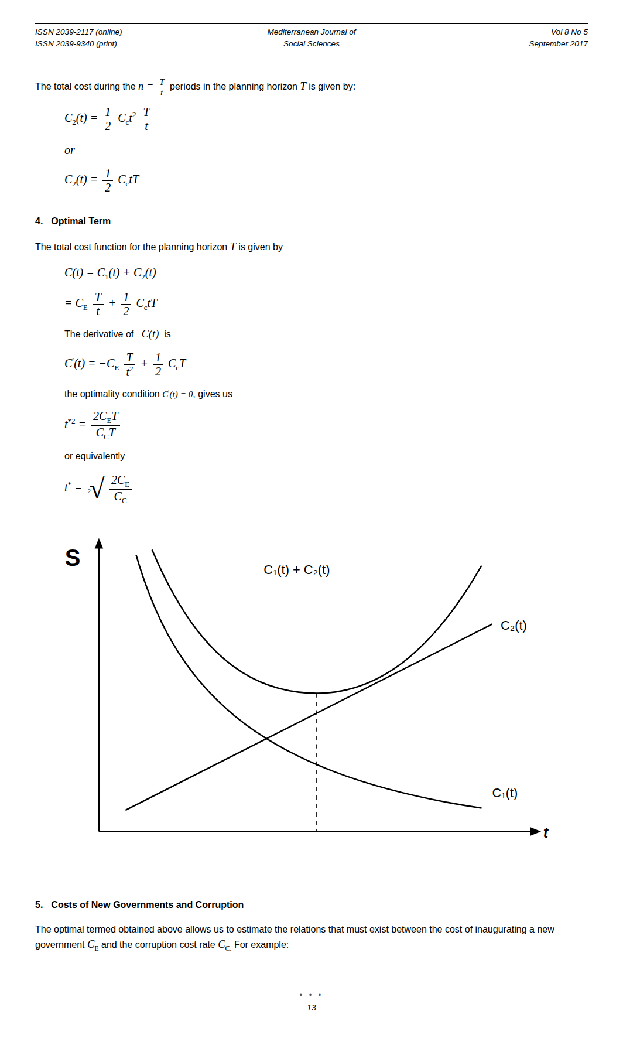| ISSN 2039-2117 (online) | Mediterranean Journal of | Vol 8 No 5 |
| ISSN 2039-9340 (print) | Social Sciences | September 2017 |
The total cost during the n = Tt periods in the planning horizon T is given by:
C2(t) = 12 Cct2 Tt
or
C2(t) = 12 CctT
4. Optimal Term
The total cost function for the planning horizon T is given by
C(t) = C1(t) + C2(t)
= CE Tt + 12 CctT
The derivative of C(t) is
C′(t) = −CE Tt2 + 12 CcT
the optimality condition C′(t) = 0, gives us
t*2 = 2CET CCT
or equivalently
t* = 2√ 2CE CC
S t C₁(t) C₂(t) C₁(t) + C₂(t)
5. Costs of New Governments and Corruption
The optimal termed obtained above allows us to estimate the relations that must exist between the cost of inaugurating a new government CE and the corruption cost rate CC. For example:
• • •
13